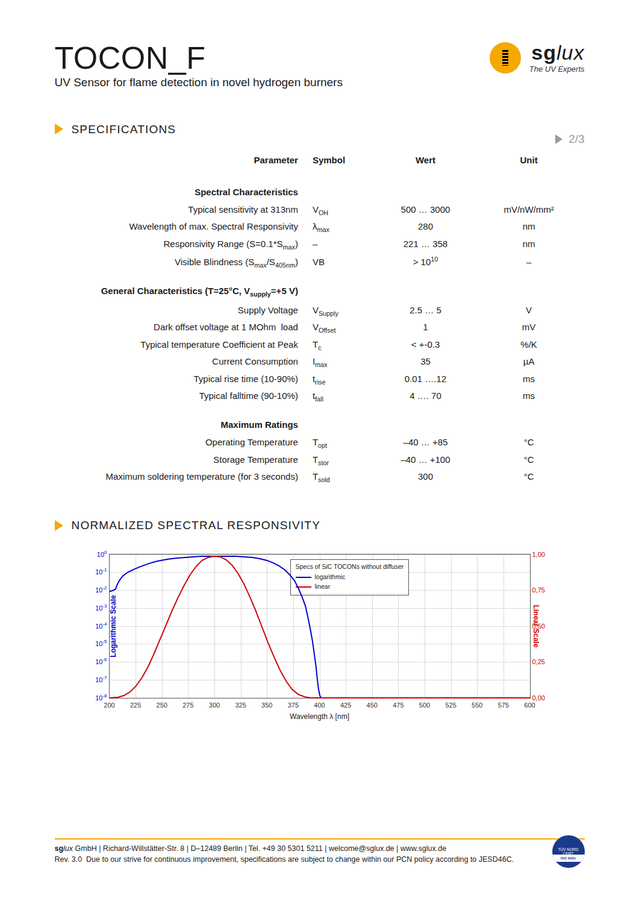TOCON_F
UV Sensor for flame detection in novel hydrogen burners
sg lux
The UV Experts
2/3
Specifications
| Parameter | Symbol | Wert | Unit |
| --- | --- | --- | --- |
| Spectral Characteristics | | | |
| Typical sensitivity at 313nm | V OH | 500 … 3000 | mV/nW/mm² |
| Wavelength of max. Spectral Responsivity | λ max | 280 | nm |
| Responsivity Range (S=0.1*S max ) | – | 221 … 358 | nm |
| Visible Blindness (S max /S 405nm ) | VB | > 10 10 | – |
| General Characteristics (T=25°C, V supply =+5 V) | | | |
| Supply Voltage | V Supply | 2.5 … 5 | V |
| Dark offset voltage at 1 MOhm load | V Offset | 1 | mV |
| Typical temperature Coefficient at Peak | T c | < +-0.3 | %/K |
| Current Consumption | I max | 35 | µA |
| Typical rise time (10-90%) | t rise | 0.01 ….12 | ms |
| Typical falltime (90-10%) | t fall | 4 …. 70 | ms |
| Maximum Ratings | | | |
| Operating Temperature | T opt | –40 … +85 | °C |
| Storage Temperature | T stor | –40 … +100 | °C |
| Maximum soldering temperature (for 3 seconds) | T sold | 300 | °C |
Normalized Spectral Responsivity
100
10-1
10-2
10-3
10-4
10-5
10-6
10-7
10-8
1,00
0,75
0,50
0,25
0,00
200
225
250
275
300
325
350
375
400
425
450
475
500
525
550
575
600
Logarithmic Scale
Linear Scale
Specs of SiC TOCONs without diffuser
logarithmic
linear
Wavelength λ [nm]
sglux GmbH | Richard-Willstätter-Str. 8 | D–12489 Berlin | Tel. +49 30 5301 5211 | welcome@sglux.de | www.sglux.de
Rev. 3.0 Due to our strive for continuous improvement, specifications are subject to change within our PCN policy according to JESD46C.
TÜV NORD
CERT
ISO 9001